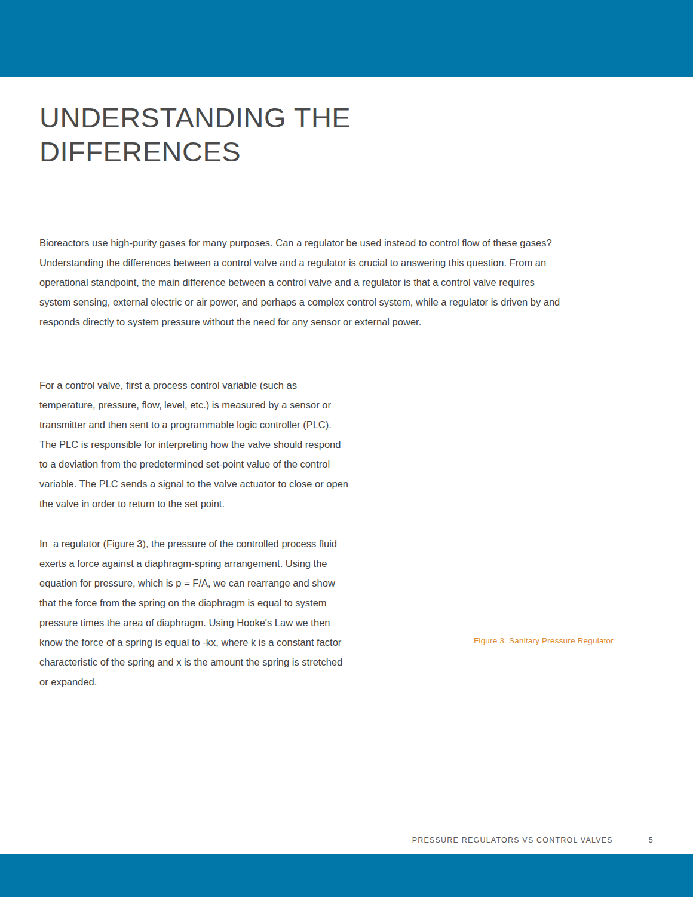UNDERSTANDING THE
DIFFERENCES
Bioreactors use high-purity gases for many purposes. Can a regulator be used instead to control flow of these gases? Understanding the differences between a control valve and a regulator is crucial to answering this question. From an operational standpoint, the main difference between a control valve and a regulator is that a control valve requires system sensing, external electric or air power, and perhaps a complex control system, while a regulator is driven by and responds directly to system pressure without the need for any sensor or external power.
For a control valve, first a process control variable (such as temperature, pressure, flow, level, etc.) is measured by a sensor or transmitter and then sent to a programmable logic controller (PLC). The PLC is responsible for interpreting how the valve should respond to a deviation from the predetermined set-point value of the control variable. The PLC sends a signal to the valve actuator to close or open the valve in order to return to the set point.
In a regulator (Figure 3), the pressure of the controlled process fluid exerts a force against a diaphragm-spring arrangement. Using the equation for pressure, which is p = F/A, we can rearrange and show that the force from the spring on the diaphragm is equal to system pressure times the area of diaphragm. Using Hooke's Law we then know the force of a spring is equal to -kx, where k is a constant factor characteristic of the spring and x is the amount the spring is stretched or expanded.
Figure 3. Sanitary Pressure Regulator
PRESSURE REGULATORS VS CONTROL VALVES5